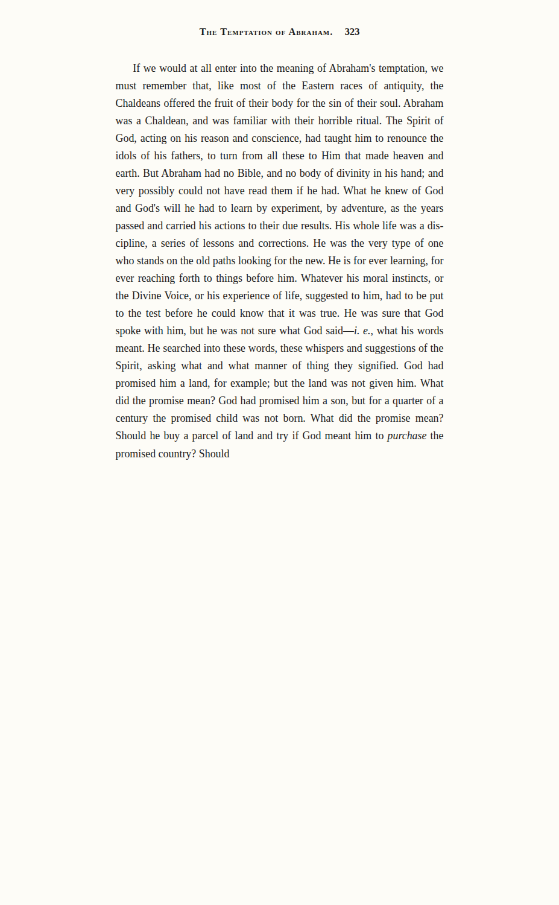The Temptation of Abraham. 323
If we would at all enter into the meaning of Abraham's temptation, we must remember that, like most of the Eastern races of antiquity, the Chaldeans offered the fruit of their body for the sin of their soul. Abraham was a Chaldean, and was familiar with their horrible ritual. The Spirit of God, acting on his reason and conscience, had taught him to renounce the idols of his fathers, to turn from all these to Him that made heaven and earth. But Abraham had no Bible, and no body of divinity in his hand; and very possibly could not have read them if he had. What he knew of God and God's will he had to learn by experiment, by adventure, as the years passed and carried his actions to their due results. His whole life was a discipline, a series of lessons and corrections. He was the very type of one who stands on the old paths looking for the new. He is for ever learning, for ever reaching forth to things before him. Whatever his moral instincts, or the Divine Voice, or his experience of life, suggested to him, had to be put to the test before he could know that it was true. He was sure that God spoke with him, but he was not sure what God said—i. e., what his words meant. He searched into these words, these whispers and suggestions of the Spirit, asking what and what manner of thing they signified. God had promised him a land, for example; but the land was not given him. What did the promise mean? God had promised him a son, but for a quarter of a century the promised child was not born. What did the promise mean? Should he buy a parcel of land and try if God meant him to purchase the promised country? Should